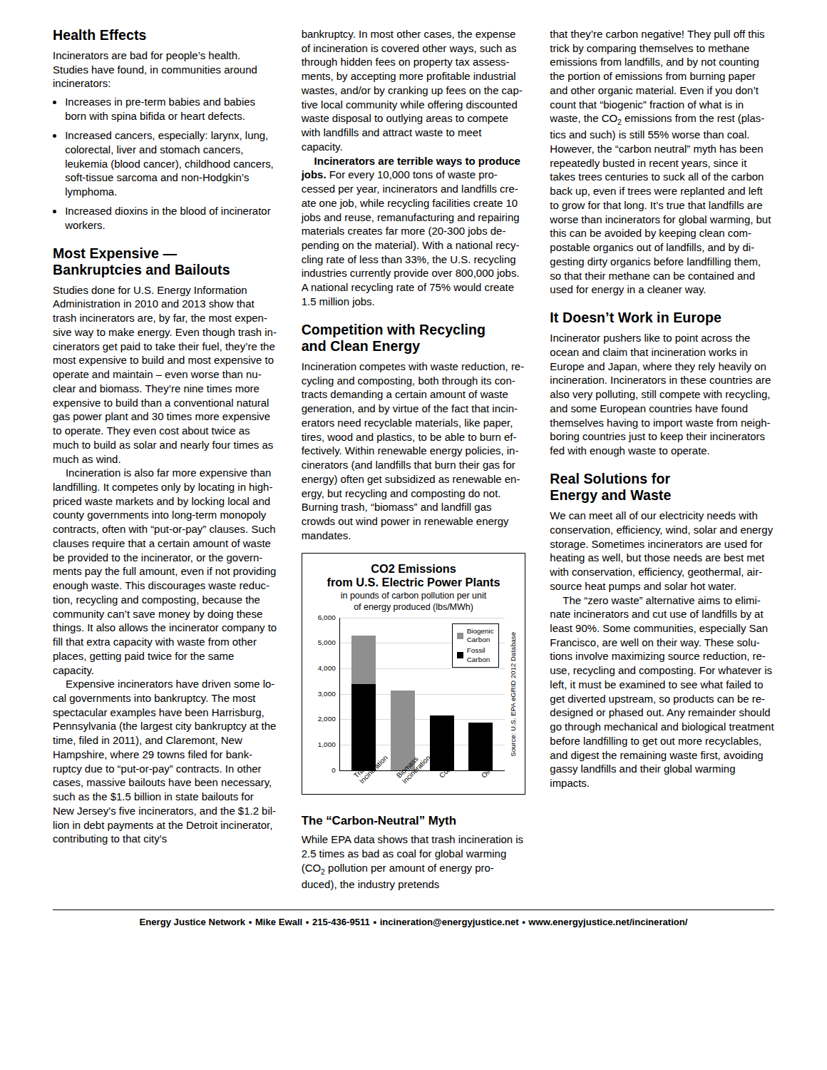Health Effects
Incinerators are bad for people’s health. Studies have found, in communities around incinerators:
Increases in pre-term babies and babies born with spina bifida or heart defects.
Increased cancers, especially: larynx, lung, colorectal, liver and stomach cancers, leukemia (blood cancer), childhood cancers, soft-tissue sarcoma and non-Hodgkin’s lymphoma.
Increased dioxins in the blood of incinerator workers.
Most Expensive —
Bankruptcies and Bailouts
Studies done for U.S. Energy Information Administration in 2010 and 2013 show that trash incinerators are, by far, the most expensive way to make energy. Even though trash incinerators get paid to take their fuel, they’re the most expensive to build and most expensive to operate and maintain – even worse than nuclear and biomass. They’re nine times more expensive to build than a conventional natural gas power plant and 30 times more expensive to operate. They even cost about twice as much to build as solar and nearly four times as much as wind.
Incineration is also far more expensive than landfilling. It competes only by locating in high-priced waste markets and by locking local and county governments into long-term monopoly contracts, often with “put-or-pay” clauses. Such clauses require that a certain amount of waste be provided to the incinerator, or the governments pay the full amount, even if not providing enough waste. This discourages waste reduction, recycling and composting, because the community can’t save money by doing these things. It also allows the incinerator company to fill that extra capacity with waste from other places, getting paid twice for the same capacity.
Expensive incinerators have driven some local governments into bankruptcy. The most spectacular examples have been Harrisburg, Pennsylvania (the largest city bankruptcy at the time, filed in 2011), and Claremont, New Hampshire, where 29 towns filed for bankruptcy due to “put-or-pay” contracts. In other cases, massive bailouts have been necessary, such as the $1.5 billion in state bailouts for New Jersey’s five incinerators, and the $1.2 billion in debt payments at the Detroit incinerator, contributing to that city’s
bankruptcy. In most other cases, the expense of incineration is covered other ways, such as through hidden fees on property tax assessments, by accepting more profitable industrial wastes, and/or by cranking up fees on the captive local community while offering discounted waste disposal to outlying areas to compete with landfills and attract waste to meet capacity.
Incinerators are terrible ways to produce jobs. For every 10,000 tons of waste processed per year, incinerators and landfills create one job, while recycling facilities create 10 jobs and reuse, remanufacturing and repairing materials creates far more (20-300 jobs depending on the material). With a national recycling rate of less than 33%, the U.S. recycling industries currently provide over 800,000 jobs. A national recycling rate of 75% would create 1.5 million jobs.
Competition with Recycling
and Clean Energy
Incineration competes with waste reduction, recycling and composting, both through its contracts demanding a certain amount of waste generation, and by virtue of the fact that incinerators need recyclable materials, like paper, tires, wood and plastics, to be able to burn effectively. Within renewable energy policies, incinerators (and landfills that burn their gas for energy) often get subsidized as renewable energy, but recycling and composting do not. Burning trash, “biomass” and landfill gas crowds out wind power in renewable energy mandates.
CO2 Emissions
from U.S. Electric Power Plants
in pounds of carbon pollution per unit
of energy produced (lbs/MWh)
6,000 5,000 4,000 3,000 2,000 1,000 0
Biogenic
Carbon
Fossil
Carbon
Source: U.S. EPA eGRID 2012 Database
Trash
Incineration Biomass
Incineration Coal Oil
The “Carbon-Neutral” Myth
While EPA data shows that trash incineration is 2.5 times as bad as coal for global warming (CO2 pollution per amount of energy produced), the industry pretends
that they’re carbon negative! They pull off this trick by comparing themselves to methane emissions from landfills, and by not counting the portion of emissions from burning paper and other organic material. Even if you don’t count that “biogenic” fraction of what is in waste, the CO2 emissions from the rest (plastics and such) is still 55% worse than coal. However, the “carbon neutral” myth has been repeatedly busted in recent years, since it takes trees centuries to suck all of the carbon back up, even if trees were replanted and left to grow for that long. It’s true that landfills are worse than incinerators for global warming, but this can be avoided by keeping clean compostable organics out of landfills, and by digesting dirty organics before landfilling them, so that their methane can be contained and used for energy in a cleaner way.
It Doesn’t Work in Europe
Incinerator pushers like to point across the ocean and claim that incineration works in Europe and Japan, where they rely heavily on incineration. Incinerators in these countries are also very polluting, still compete with recycling, and some European countries have found themselves having to import waste from neighboring countries just to keep their incinerators fed with enough waste to operate.
Real Solutions for
Energy and Waste
We can meet all of our electricity needs with conservation, efficiency, wind, solar and energy storage. Sometimes incinerators are used for heating as well, but those needs are best met with conservation, efficiency, geothermal, air-source heat pumps and solar hot water.
The “zero waste” alternative aims to eliminate incinerators and cut use of landfills by at least 90%. Some communities, especially San Francisco, are well on their way. These solutions involve maximizing source reduction, reuse, recycling and composting. For whatever is left, it must be examined to see what failed to get diverted upstream, so products can be redesigned or phased out. Any remainder should go through mechanical and biological treatment before landfilling to get out more recyclables, and digest the remaining waste first, avoiding gassy landfills and their global warming impacts.
Energy Justice Network•Mike Ewall•215-436-9511•incineration@energyjustice.net•www.energyjustice.net/incineration/